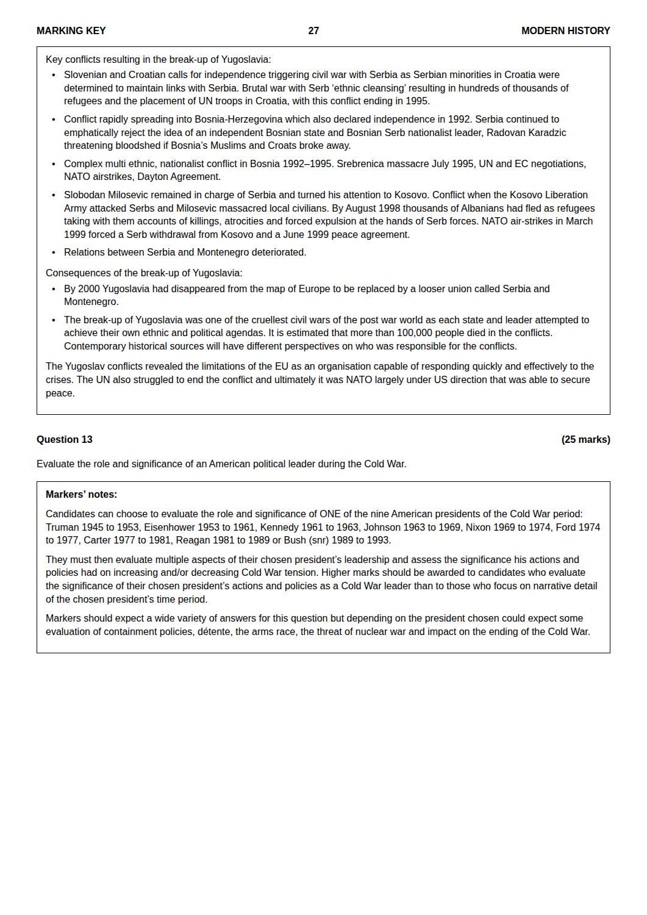MARKING KEY
27
MODERN HISTORY
Key conflicts resulting in the break-up of Yugoslavia:
Slovenian and Croatian calls for independence triggering civil war with Serbia as Serbian minorities in Croatia were determined to maintain links with Serbia. Brutal war with Serb ‘ethnic cleansing’ resulting in hundreds of thousands of refugees and the placement of UN troops in Croatia, with this conflict ending in 1995.
Conflict rapidly spreading into Bosnia-Herzegovina which also declared independence in 1992. Serbia continued to emphatically reject the idea of an independent Bosnian state and Bosnian Serb nationalist leader, Radovan Karadzic threatening bloodshed if Bosnia’s Muslims and Croats broke away.
Complex multi ethnic, nationalist conflict in Bosnia 1992–1995. Srebrenica massacre July 1995, UN and EC negotiations, NATO airstrikes, Dayton Agreement.
Slobodan Milosevic remained in charge of Serbia and turned his attention to Kosovo. Conflict when the Kosovo Liberation Army attacked Serbs and Milosevic massacred local civilians. By August 1998 thousands of Albanians had fled as refugees taking with them accounts of killings, atrocities and forced expulsion at the hands of Serb forces. NATO air-strikes in March 1999 forced a Serb withdrawal from Kosovo and a June 1999 peace agreement.
Relations between Serbia and Montenegro deteriorated.
Consequences of the break-up of Yugoslavia:
By 2000 Yugoslavia had disappeared from the map of Europe to be replaced by a looser union called Serbia and Montenegro.
The break-up of Yugoslavia was one of the cruellest civil wars of the post war world as each state and leader attempted to achieve their own ethnic and political agendas. It is estimated that more than 100,000 people died in the conflicts. Contemporary historical sources will have different perspectives on who was responsible for the conflicts.
The Yugoslav conflicts revealed the limitations of the EU as an organisation capable of responding quickly and effectively to the crises. The UN also struggled to end the conflict and ultimately it was NATO largely under US direction that was able to secure peace.
Question 13 (25 marks)
Evaluate the role and significance of an American political leader during the Cold War.
Markers’ notes:
Candidates can choose to evaluate the role and significance of ONE of the nine American presidents of the Cold War period: Truman 1945 to 1953, Eisenhower 1953 to 1961, Kennedy 1961 to 1963, Johnson 1963 to 1969, Nixon 1969 to 1974, Ford 1974 to 1977, Carter 1977 to 1981, Reagan 1981 to 1989 or Bush (snr) 1989 to 1993.
They must then evaluate multiple aspects of their chosen president’s leadership and assess the significance his actions and policies had on increasing and/or decreasing Cold War tension. Higher marks should be awarded to candidates who evaluate the significance of their chosen president’s actions and policies as a Cold War leader than to those who focus on narrative detail of the chosen president’s time period.
Markers should expect a wide variety of answers for this question but depending on the president chosen could expect some evaluation of containment policies, détente, the arms race, the threat of nuclear war and impact on the ending of the Cold War.